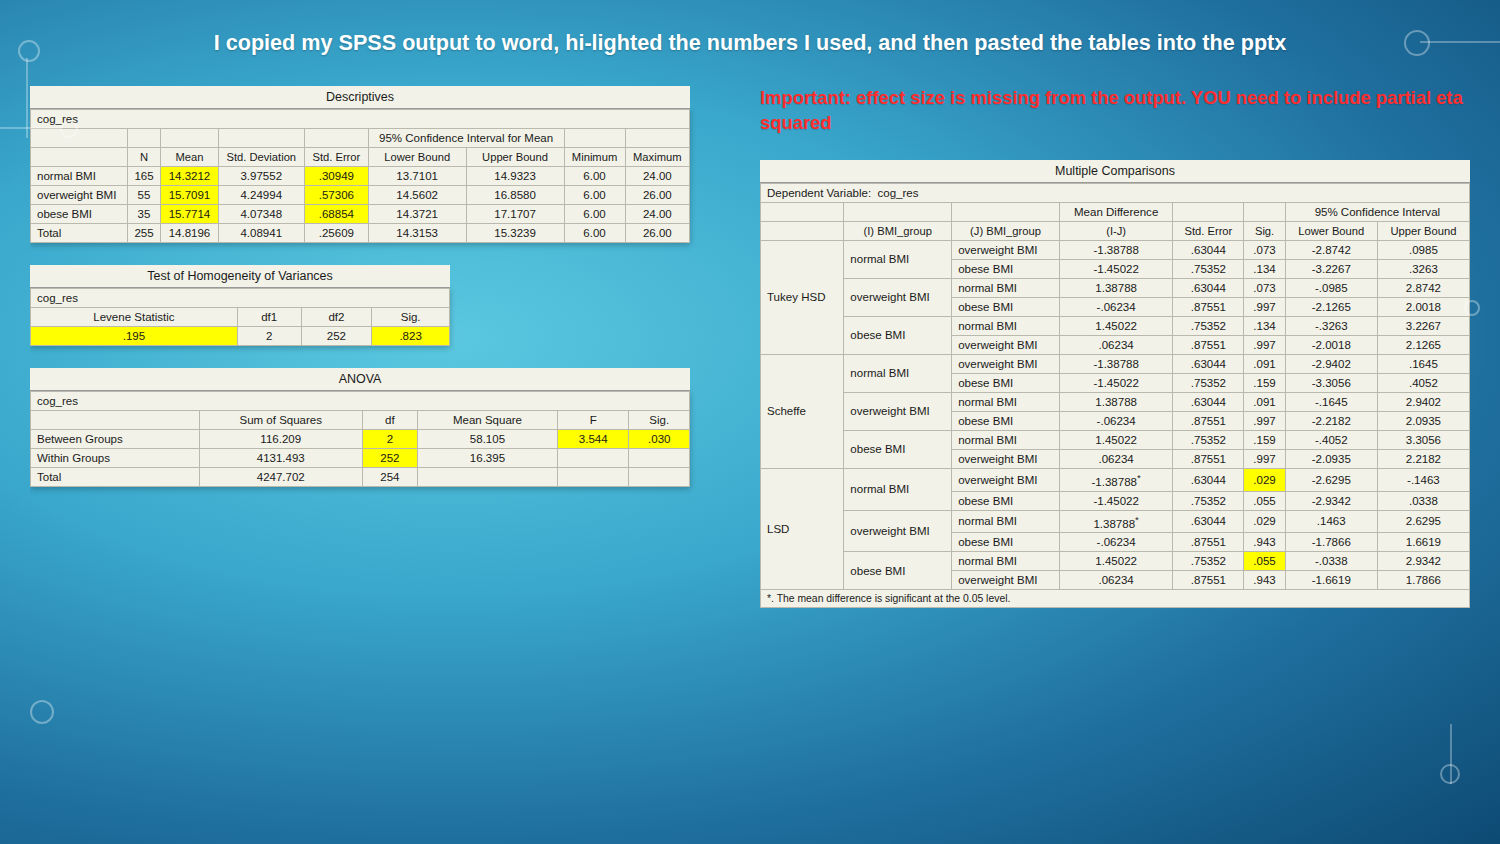I copied my SPSS output to word, hi-lighted the numbers I used, and then pasted the tables into the pptx
Descriptives
| cog_res |
| | | | | | 95% Confidence Interval for Mean | | |
| | N | Mean | Std. Deviation | Std. Error | Lower Bound | Upper Bound | Minimum | Maximum |
| normal BMI | 165 | 14.3212 | 3.97552 | .30949 | 13.7101 | 14.9323 | 6.00 | 24.00 |
| overweight BMI | 55 | 15.7091 | 4.24994 | .57306 | 14.5602 | 16.8580 | 6.00 | 26.00 |
| obese BMI | 35 | 15.7714 | 4.07348 | .68854 | 14.3721 | 17.1707 | 6.00 | 24.00 |
| Total | 255 | 14.8196 | 4.08941 | .25609 | 14.3153 | 15.3239 | 6.00 | 26.00 |
Test of Homogeneity of Variances
| cog_res |
| Levene Statistic | df1 | df2 | Sig. |
| .195 | 2 | 252 | .823 |
ANOVA
| cog_res |
| | Sum of Squares | df | Mean Square | F | Sig. |
| Between Groups | 116.209 | 2 | 58.105 | 3.544 | .030 |
| Within Groups | 4131.493 | 252 | 16.395 | | |
| Total | 4247.702 | 254 | | | |
Important: effect size is missing from the output. YOU need to include partial eta squared
Multiple Comparisons
| Dependent Variable: cog_res |
| | | | Mean Difference | | | 95% Confidence Interval |
| | (I) BMI_group | (J) BMI_group | (I-J) | Std. Error | Sig. | Lower Bound | Upper Bound |
| Tukey HSD | normal BMI | overweight BMI | -1.38788 | .63044 | .073 | -2.8742 | .0985 |
| obese BMI | -1.45022 | .75352 | .134 | -3.2267 | .3263 |
| overweight BMI | normal BMI | 1.38788 | .63044 | .073 | -.0985 | 2.8742 |
| obese BMI | -.06234 | .87551 | .997 | -2.1265 | 2.0018 |
| obese BMI | normal BMI | 1.45022 | .75352 | .134 | -.3263 | 3.2267 |
| overweight BMI | .06234 | .87551 | .997 | -2.0018 | 2.1265 |
| Scheffe | normal BMI | overweight BMI | -1.38788 | .63044 | .091 | -2.9402 | .1645 |
| obese BMI | -1.45022 | .75352 | .159 | -3.3056 | .4052 |
| overweight BMI | normal BMI | 1.38788 | .63044 | .091 | -.1645 | 2.9402 |
| obese BMI | -.06234 | .87551 | .997 | -2.2182 | 2.0935 |
| obese BMI | normal BMI | 1.45022 | .75352 | .159 | -.4052 | 3.3056 |
| overweight BMI | .06234 | .87551 | .997 | -2.0935 | 2.2182 |
| LSD | normal BMI | overweight BMI | -1.38788 * | .63044 | .029 | -2.6295 | -.1463 |
| obese BMI | -1.45022 | .75352 | .055 | -2.9342 | .0338 |
| overweight BMI | normal BMI | 1.38788 * | .63044 | .029 | .1463 | 2.6295 |
| obese BMI | -.06234 | .87551 | .943 | -1.7866 | 1.6619 |
| obese BMI | normal BMI | 1.45022 | .75352 | .055 | -.0338 | 2.9342 |
| overweight BMI | .06234 | .87551 | .943 | -1.6619 | 1.7866 |
*. The mean difference is significant at the 0.05 level.